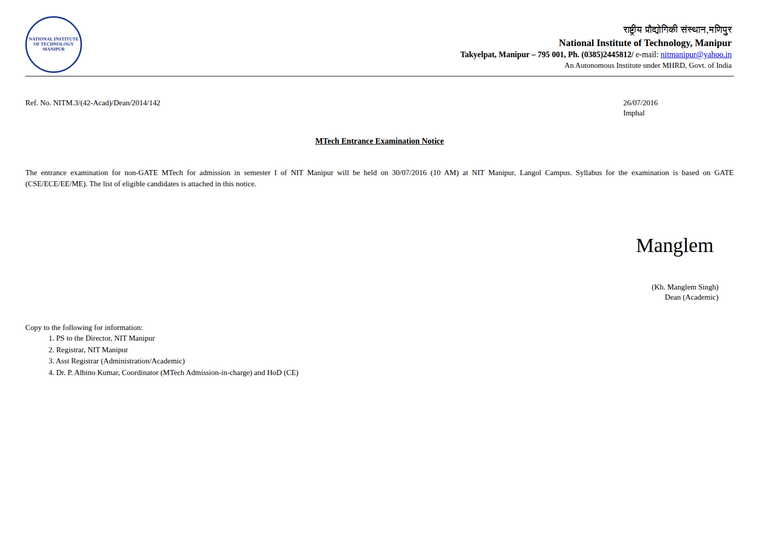NATIONAL INSTITUTE OF TECHNOLOGY
MANIPUR
राष्ट्रीय प्रौद्योगिकी संस्थान,मणिपुर
National Institute of Technology, Manipur
Takyelpat, Manipur – 795 001, Ph. (0385)2445812/ e-mail: nitmanipur@yahoo.in
An Autonomous Institute under MHRD, Govt. of India
Ref. No. NITM.3/(42-Acad)/Dean/2014/142
26/07/2016 Imphal
MTech Entrance Examination Notice
The entrance examination for non-GATE MTech for admission in semester I of NIT Manipur will be held on 30/07/2016 (10 AM) at NIT Manipur, Langol Campus. Syllabus for the examination is based on GATE (CSE/ECE/EE/ME). The list of eligible candidates is attached in this notice.
Manglem
(Kh. Manglem Singh)
Dean (Academic)
Copy to the following for information:
PS to the Director, NIT Manipur
Registrar, NIT Manipur
Asst Registrar (Administration/Academic)
Dr. P. Albino Kumar, Coordinator (MTech Admission-in-charge) and HoD (CE)